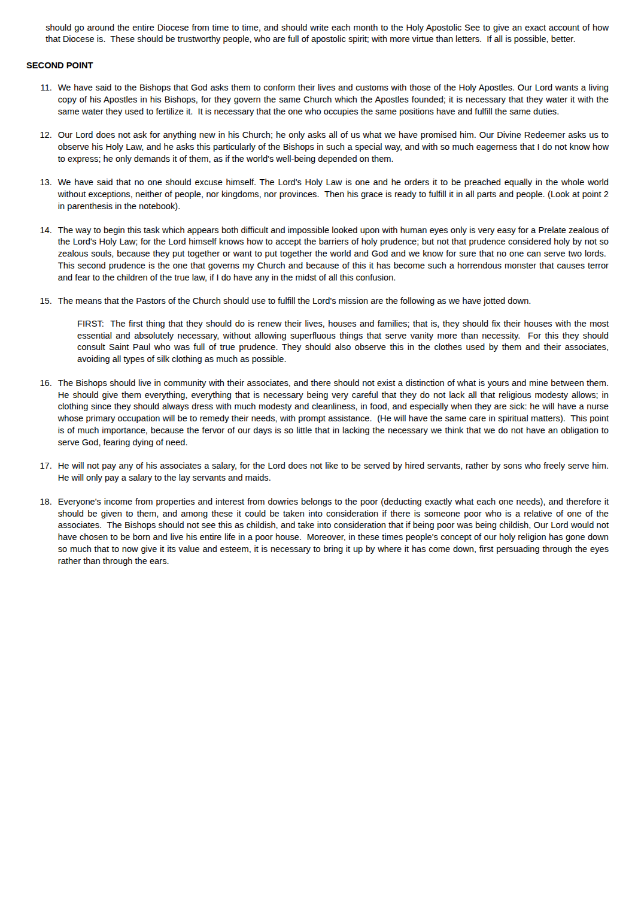should go around the entire Diocese from time to time, and should write each month to the Holy Apostolic See to give an exact account of how that Diocese is. These should be trustworthy people, who are full of apostolic spirit; with more virtue than letters. If all is possible, better.
SECOND POINT
We have said to the Bishops that God asks them to conform their lives and customs with those of the Holy Apostles. Our Lord wants a living copy of his Apostles in his Bishops, for they govern the same Church which the Apostles founded; it is necessary that they water it with the same water they used to fertilize it. It is necessary that the one who occupies the same positions have and fulfill the same duties.
Our Lord does not ask for anything new in his Church; he only asks all of us what we have promised him. Our Divine Redeemer asks us to observe his Holy Law, and he asks this particularly of the Bishops in such a special way, and with so much eagerness that I do not know how to express; he only demands it of them, as if the world's well-being depended on them.
We have said that no one should excuse himself. The Lord's Holy Law is one and he orders it to be preached equally in the whole world without exceptions, neither of people, nor kingdoms, nor provinces. Then his grace is ready to fulfill it in all parts and people. (Look at point 2 in parenthesis in the notebook).
The way to begin this task which appears both difficult and impossible looked upon with human eyes only is very easy for a Prelate zealous of the Lord's Holy Law; for the Lord himself knows how to accept the barriers of holy prudence; but not that prudence considered holy by not so zealous souls, because they put together or want to put together the world and God and we know for sure that no one can serve two lords. This second prudence is the one that governs my Church and because of this it has become such a horrendous monster that causes terror and fear to the children of the true law, if I do have any in the midst of all this confusion.
The means that the Pastors of the Church should use to fulfill the Lord's mission are the following as we have jotted down.
FIRST: The first thing that they should do is renew their lives, houses and families; that is, they should fix their houses with the most essential and absolutely necessary, without allowing superfluous things that serve vanity more than necessity. For this they should consult Saint Paul who was full of true prudence. They should also observe this in the clothes used by them and their associates, avoiding all types of silk clothing as much as possible.
The Bishops should live in community with their associates, and there should not exist a distinction of what is yours and mine between them. He should give them everything, everything that is necessary being very careful that they do not lack all that religious modesty allows; in clothing since they should always dress with much modesty and cleanliness, in food, and especially when they are sick: he will have a nurse whose primary occupation will be to remedy their needs, with prompt assistance. (He will have the same care in spiritual matters). This point is of much importance, because the fervor of our days is so little that in lacking the necessary we think that we do not have an obligation to serve God, fearing dying of need.
He will not pay any of his associates a salary, for the Lord does not like to be served by hired servants, rather by sons who freely serve him. He will only pay a salary to the lay servants and maids.
Everyone's income from properties and interest from dowries belongs to the poor (deducting exactly what each one needs), and therefore it should be given to them, and among these it could be taken into consideration if there is someone poor who is a relative of one of the associates. The Bishops should not see this as childish, and take into consideration that if being poor was being childish, Our Lord would not have chosen to be born and live his entire life in a poor house. Moreover, in these times people's concept of our holy religion has gone down so much that to now give it its value and esteem, it is necessary to bring it up by where it has come down, first persuading through the eyes rather than through the ears.